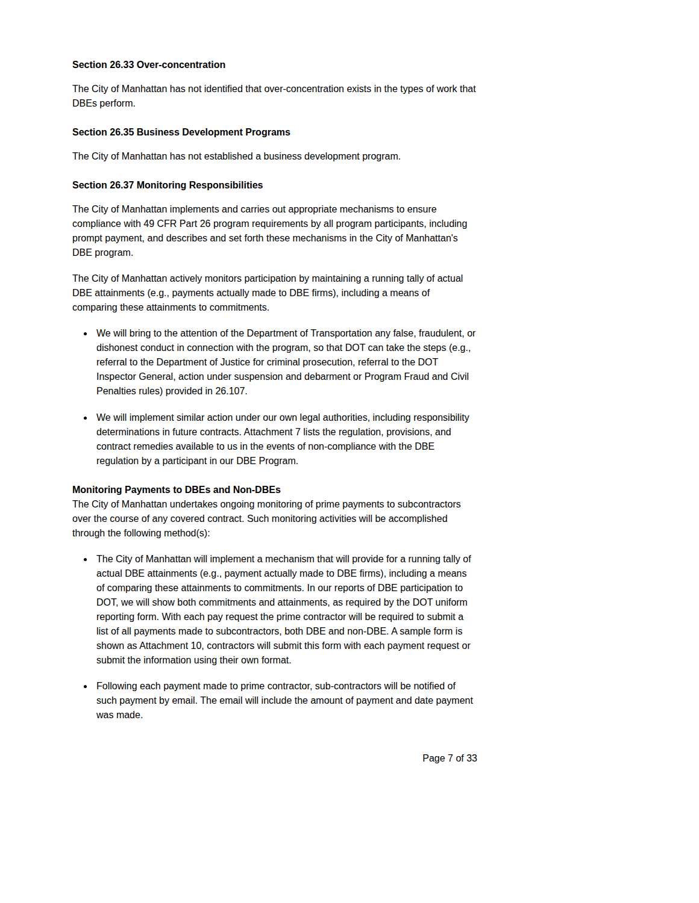Section 26.33 Over-concentration
The City of Manhattan has not identified that over-concentration exists in the types of work that DBEs perform.
Section 26.35 Business Development Programs
The City of Manhattan has not established a business development program.
Section 26.37 Monitoring Responsibilities
The City of Manhattan implements and carries out appropriate mechanisms to ensure compliance with 49 CFR Part 26 program requirements by all program participants, including prompt payment, and describes and set forth these mechanisms in the City of Manhattan's DBE program.
The City of Manhattan actively monitors participation by maintaining a running tally of actual DBE attainments (e.g., payments actually made to DBE firms), including a means of comparing these attainments to commitments.
We will bring to the attention of the Department of Transportation any false, fraudulent, or dishonest conduct in connection with the program, so that DOT can take the steps (e.g., referral to the Department of Justice for criminal prosecution, referral to the DOT Inspector General, action under suspension and debarment or Program Fraud and Civil Penalties rules) provided in 26.107.
We will implement similar action under our own legal authorities, including responsibility determinations in future contracts. Attachment 7 lists the regulation, provisions, and contract remedies available to us in the events of non-compliance with the DBE regulation by a participant in our DBE Program.
Monitoring Payments to DBEs and Non-DBEs
The City of Manhattan undertakes ongoing monitoring of prime payments to subcontractors over the course of any covered contract. Such monitoring activities will be accomplished through the following method(s):
The City of Manhattan will implement a mechanism that will provide for a running tally of actual DBE attainments (e.g., payment actually made to DBE firms), including a means of comparing these attainments to commitments. In our reports of DBE participation to DOT, we will show both commitments and attainments, as required by the DOT uniform reporting form. With each pay request the prime contractor will be required to submit a list of all payments made to subcontractors, both DBE and non-DBE. A sample form is shown as Attachment 10, contractors will submit this form with each payment request or submit the information using their own format.
Following each payment made to prime contractor, sub-contractors will be notified of such payment by email. The email will include the amount of payment and date payment was made.
Page 7 of 33